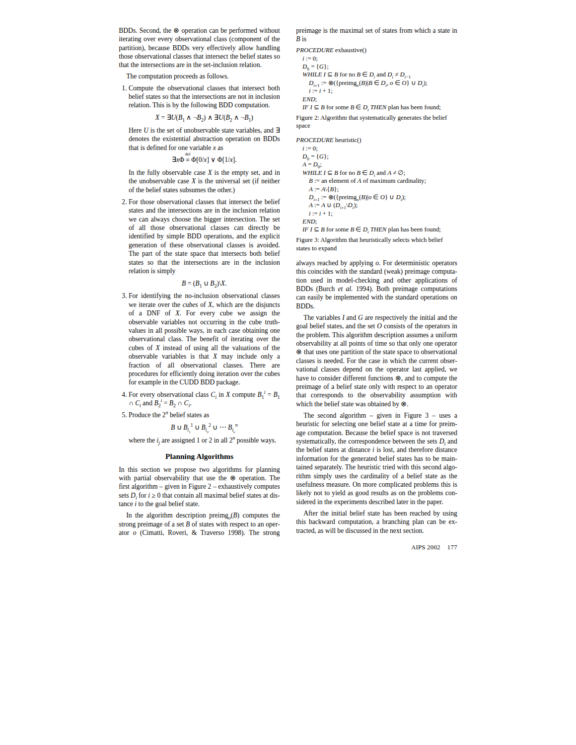BDDs. Second, the ⊗ operation can be performed without iterating over every observational class (component of the partition), because BDDs very effectively allow handling those observational classes that intersect the belief states so that the intersections are in the set-inclusion relation.
The computation proceeds as follows.
Compute the observational classes that intersect both belief states so that the intersections are not in inclusion relation. This is by the following BDD computation.
X = ∃U(B1 ∧ ¬B2) ∧ ∃U(B2 ∧ ¬B1)
Here U is the set of unobservable state variables, and ∃ denotes the existential abstraction operation on BDDs that is defined for one variable x as
∃x Φ def≡ Φ[0/x] ∨ Φ[1/x].
In the fully observable case X is the empty set, and in the unobservable case X is the universal set (if neither of the belief states subsumes the other.)
For those observational classes that intersect the belief states and the intersections are in the inclusion relation we can always choose the bigger intersection. The set of all those observational classes can directly be identified by simple BDD operations, and the explicit generation of these observational classes is avoided. The part of the state space that intersects both belief states so that the intersections are in the inclusion relation is simply
B = (B1 ∪ B2)\X.
For identifying the no-inclusion observational classes we iterate over the cubes of X, which are the disjuncts of a DNF of X. For every cube we assign the observable variables not occurring in the cube truth-values in all possible ways, in each case obtaining one observational class. The benefit of iterating over the cubes of X instead of using all the valuations of the observable variables is that X may include only a fraction of all observational classes. There are procedures for efficiently doing iteration over the cubes for example in the CUDD BDD package.
For every observational class Ci in X compute B1i = B1 ∩ Ci and B2i = B2 ∩ Ci.
Produce the 2n belief states as
B ∪ Bi11 ∪ Bi22 ∪ ⋯ Binn
where the ij are assigned 1 or 2 in all 2n possible ways.
Planning Algorithms
In this section we propose two algorithms for planning with partial observability that use the ⊗ operation. The first algorithm – given in Figure 2 – exhaustively computes sets Di for i ≥ 0 that contain all maximal belief states at distance i to the goal belief state.
In the algorithm description preimgo(B) computes the strong preimage of a set B of states with respect to an operator o (Cimatti, Roveri, & Traverso 1998). The strong preimage is the maximal set of states from which a state in B is
PROCEDURE exhaustive()
i := 0;
D0 = {G};
WHILE I ⊆ B for no B ∈ Di and Di ≠ Di−1
Di+1 := ⊗({preimgo(B)|B ∈ Di, o ∈ O} ∪ Di);
i := i + 1;
END;
IF I ⊆ B for some B ∈ Di THEN plan has been found;
Figure 2: Algorithm that systematically generates the belief space
PROCEDURE heuristic()
i := 0;
D0 = {G};
A = D0;
WHILE I ⊆ B for no B ∈ Di and A ≠ ∅;
B := an element of A of maximum cardinality;
A := A\{B};
Di+1 := ⊗({preimgo(B)|o ∈ O} ∪ Di);
A := A ∪ (Di+1\Di);
i := i + 1;
END;
IF I ⊆ B for some B ∈ Di THEN plan has been found;
Figure 3: Algorithm that heuristically selects which belief states to expand
always reached by applying o. For deterministic operators this coincides with the standard (weak) preimage computation used in model-checking and other applications of BDDs (Burch et al. 1994). Both preimage computations can easily be implemented with the standard operations on BDDs.
The variables I and G are respectively the initial and the goal belief states, and the set O consists of the operators in the problem. This algorithm description assumes a uniform observability at all points of time so that only one operator ⊗ that uses one partition of the state space to observational classes is needed. For the case in which the current observational classes depend on the operator last applied, we have to consider different functions ⊗, and to compute the preimage of a belief state only with respect to an operator that corresponds to the observability assumption with which the belief state was obtained by ⊗.
The second algorithm – given in Figure 3 – uses a heuristic for selecting one belief state at a time for preimage computation. Because the belief space is not traversed systematically, the correspondence between the sets Di and the belief states at distance i is lost, and therefore distance information for the generated belief states has to be maintained separately. The heuristic tried with this second algorithm simply uses the cardinality of a belief state as the usefulness measure. On more complicated problems this is likely not to yield as good results as on the problems considered in the experiments described later in the paper.
After the initial belief state has been reached by using this backward computation, a branching plan can be extracted, as will be discussed in the next section.
AIPS 2002177